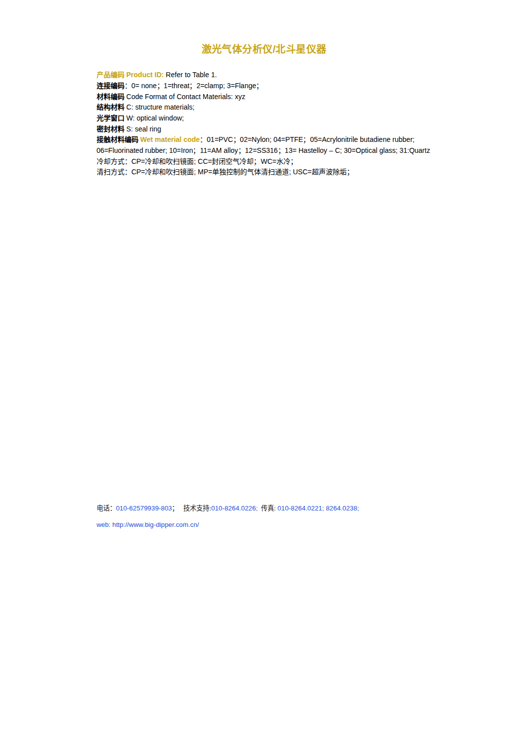激光气体分析仪/北斗星仪器
产品编码 Product ID: Refer to Table 1.
连接编码：0= none；1=threat；2=clamp; 3=Flange；
材料编码 Code Format of Contact Materials: xyz
结构材料 C: structure materials;
光学窗口 W: optical window;
密封材料 S: seal ring
接触材料编码 Wet material code：01=PVC；02=Nylon; 04=PTFE；05=Acrylonitrile butadiene rubber;
06=Fluorinated rubber; 10=Iron；11=AM alloy；12=SS316；13= Hastelloy – C; 30=Optical glass; 31:Quartz
冷却方式：CP=冷却和吹扫镜面; CC=封闭空气冷却；WC=水冷；
清扫方式：CP=冷却和吹扫镜面; MP=单独控制的气体清扫通道; USC=超声波除垢；
电话：010-62579939-803； 技术支持:010-8264.0226; 传真: 010-8264.0221; 8264.0238;
web: http://www.big-dipper.com.cn/